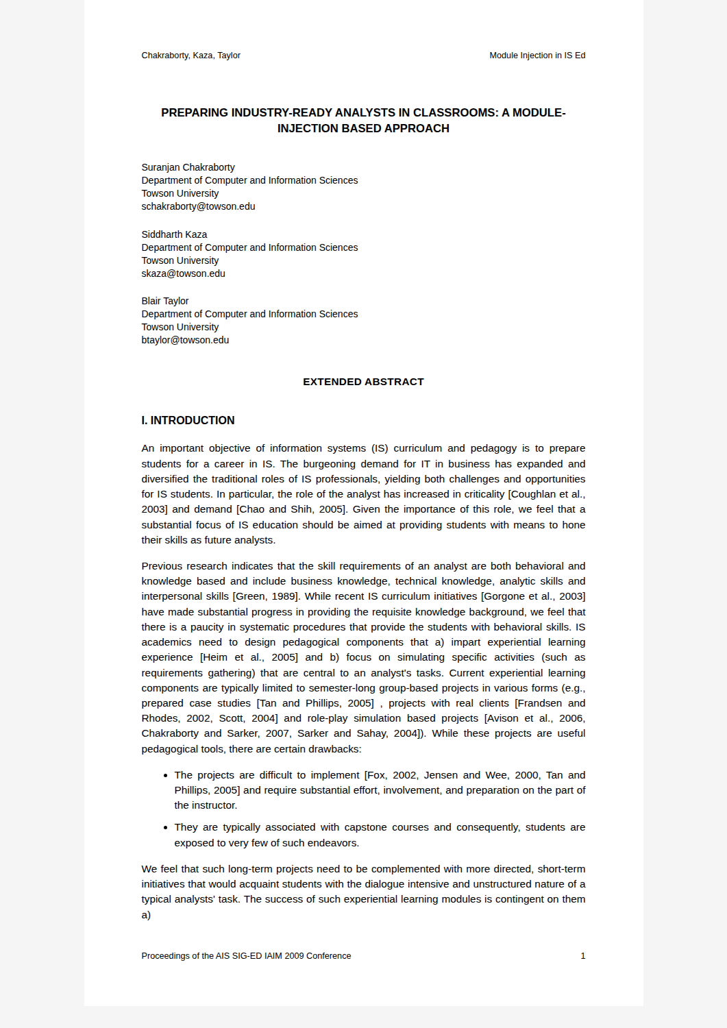Chakraborty, Kaza, Taylor Module Injection in IS Ed
PREPARING INDUSTRY-READY ANALYSTS IN CLASSROOMS: A MODULE-INJECTION BASED APPROACH
Suranjan Chakraborty Department of Computer and Information Sciences
Towson University
schakraborty@towson.edu
Siddharth Kaza Department of Computer and Information Sciences
Towson University
skaza@towson.edu
Blair Taylor Department of Computer and Information Sciences
Towson University
btaylor@towson.edu
EXTENDED ABSTRACT
I. INTRODUCTION
An important objective of information systems (IS) curriculum and pedagogy is to prepare students for a career in IS. The burgeoning demand for IT in business has expanded and diversified the traditional roles of IS professionals, yielding both challenges and opportunities for IS students. In particular, the role of the analyst has increased in criticality [Coughlan et al., 2003] and demand [Chao and Shih, 2005]. Given the importance of this role, we feel that a substantial focus of IS education should be aimed at providing students with means to hone their skills as future analysts.
Previous research indicates that the skill requirements of an analyst are both behavioral and knowledge based and include business knowledge, technical knowledge, analytic skills and interpersonal skills [Green, 1989]. While recent IS curriculum initiatives [Gorgone et al., 2003] have made substantial progress in providing the requisite knowledge background, we feel that there is a paucity in systematic procedures that provide the students with behavioral skills. IS academics need to design pedagogical components that a) impart experiential learning experience [Heim et al., 2005] and b) focus on simulating specific activities (such as requirements gathering) that are central to an analyst's tasks. Current experiential learning components are typically limited to semester-long group-based projects in various forms (e.g., prepared case studies [Tan and Phillips, 2005] , projects with real clients [Frandsen and Rhodes, 2002, Scott, 2004] and role-play simulation based projects [Avison et al., 2006, Chakraborty and Sarker, 2007, Sarker and Sahay, 2004]). While these projects are useful pedagogical tools, there are certain drawbacks:
The projects are difficult to implement [Fox, 2002, Jensen and Wee, 2000, Tan and Phillips, 2005] and require substantial effort, involvement, and preparation on the part of the instructor.
They are typically associated with capstone courses and consequently, students are exposed to very few of such endeavors.
We feel that such long-term projects need to be complemented with more directed, short-term initiatives that would acquaint students with the dialogue intensive and unstructured nature of a typical analysts' task. The success of such experiential learning modules is contingent on them a)
Proceedings of the AIS SIG-ED IAIM 2009 Conference 1